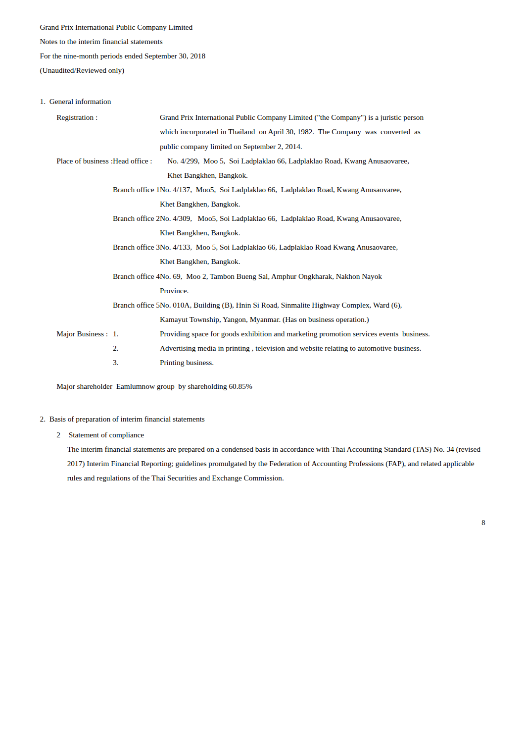Grand Prix International Public Company Limited
Notes to the interim financial statements
For the nine-month periods ended September 30, 2018
(Unaudited/Reviewed only)
1. General information
| Registration : | | Grand Prix International Public Company Limited ("the Company") is a juristic person |
| | | which incorporated in Thailand on April 30, 1982. The Company was converted as |
| | | public company limited on September 2, 2014. |
| Place of business : | Head office : | No. 4/299, Moo 5, Soi Ladplaklao 66, Ladplaklao Road, Kwang Anusaovaree, |
| | | Khet Bangkhen, Bangkok. |
| | Branch office 1 | No. 4/137, Moo5, Soi Ladplaklao 66, Ladplaklao Road, Kwang Anusaovaree, |
| | | Khet Bangkhen, Bangkok. |
| | Branch office 2 | No. 4/309, Moo5, Soi Ladplaklao 66, Ladplaklao Road, Kwang Anusaovaree, |
| | | Khet Bangkhen, Bangkok. |
| | Branch office 3 | No. 4/133, Moo 5, Soi Ladplaklao 66, Ladplaklao Road Kwang Anusaovaree, |
| | | Khet Bangkhen, Bangkok. |
| | Branch office 4 | No. 69, Moo 2, Tambon Bueng Sal, Amphur Ongkharak, Nakhon Nayok |
| | | Province. |
| | Branch office 5 | No. 010A, Building (B), Hnin Si Road, Sinmalite Highway Complex, Ward (6), |
| | | Kamayut Township, Yangon, Myanmar. (Has on business operation.) |
| Major Business : | 1. | Providing space for goods exhibition and marketing promotion services events business. |
| | 2. | Advertising media in printing , television and website relating to automotive business. |
| | 3. | Printing business. |
Major shareholder Eamlumnow group by shareholding 60.85%
2. Basis of preparation of interim financial statements
2 Statement of compliance
The interim financial statements are prepared on a condensed basis in accordance with Thai Accounting Standard (TAS) No. 34 (revised 2017) Interim Financial Reporting; guidelines promulgated by the Federation of Accounting Professions (FAP), and related applicable rules and regulations of the Thai Securities and Exchange Commission.
8